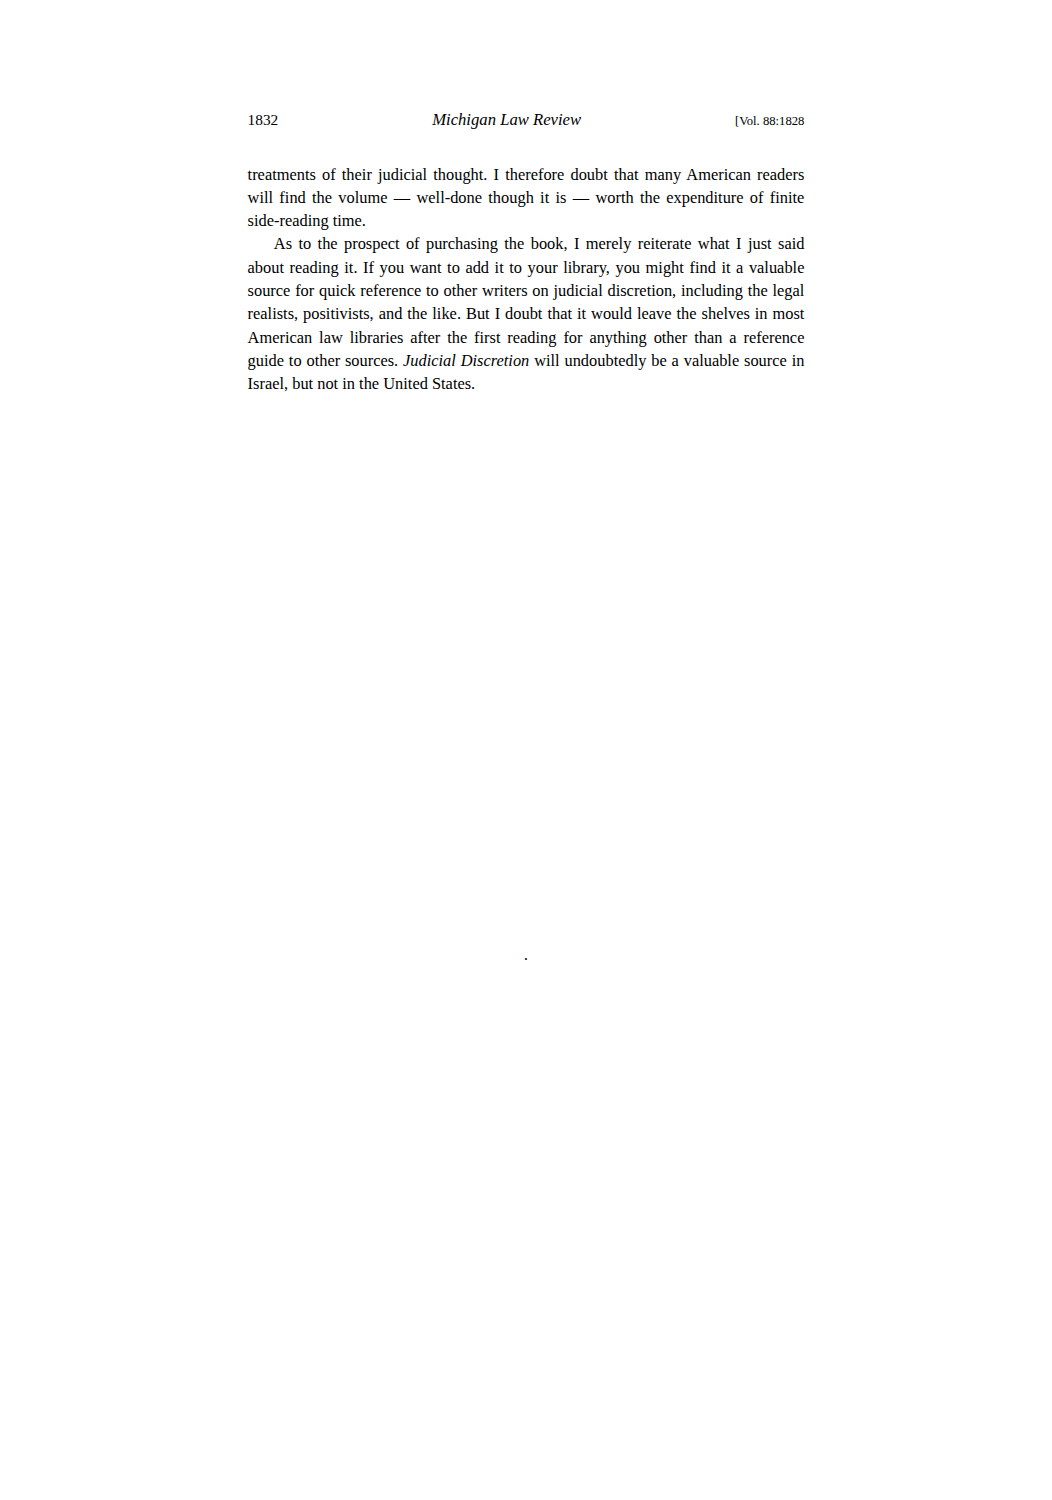1832 Michigan Law Review [Vol. 88:1828
treatments of their judicial thought. I therefore doubt that many American readers will find the volume — well-done though it is — worth the expenditure of finite side-reading time.
As to the prospect of purchasing the book, I merely reiterate what I just said about reading it. If you want to add it to your library, you might find it a valuable source for quick reference to other writers on judicial discretion, including the legal realists, positivists, and the like. But I doubt that it would leave the shelves in most American law libraries after the first reading for anything other than a reference guide to other sources. Judicial Discretion will undoubtedly be a valuable source in Israel, but not in the United States.
·